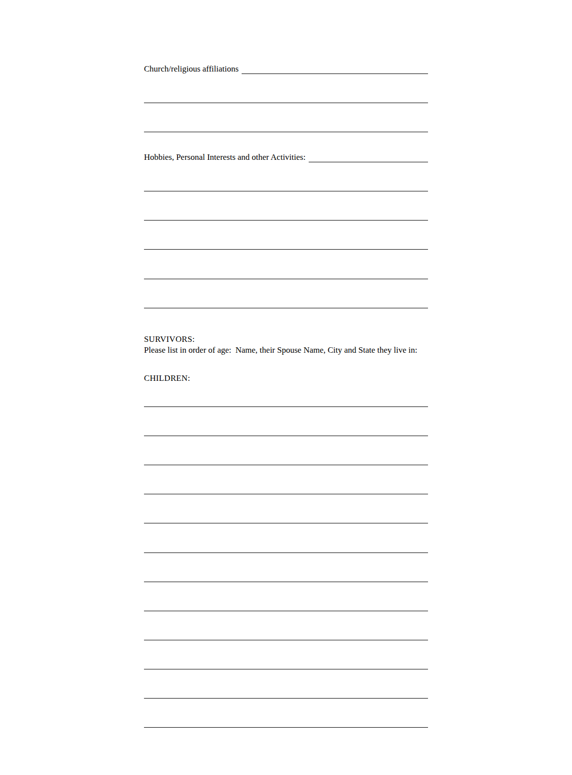Church/religious affiliations
Hobbies, Personal Interests and other Activities:
SURVIVORS:
Please list in order of age: Name, their Spouse Name, City and State they live in:
CHILDREN: